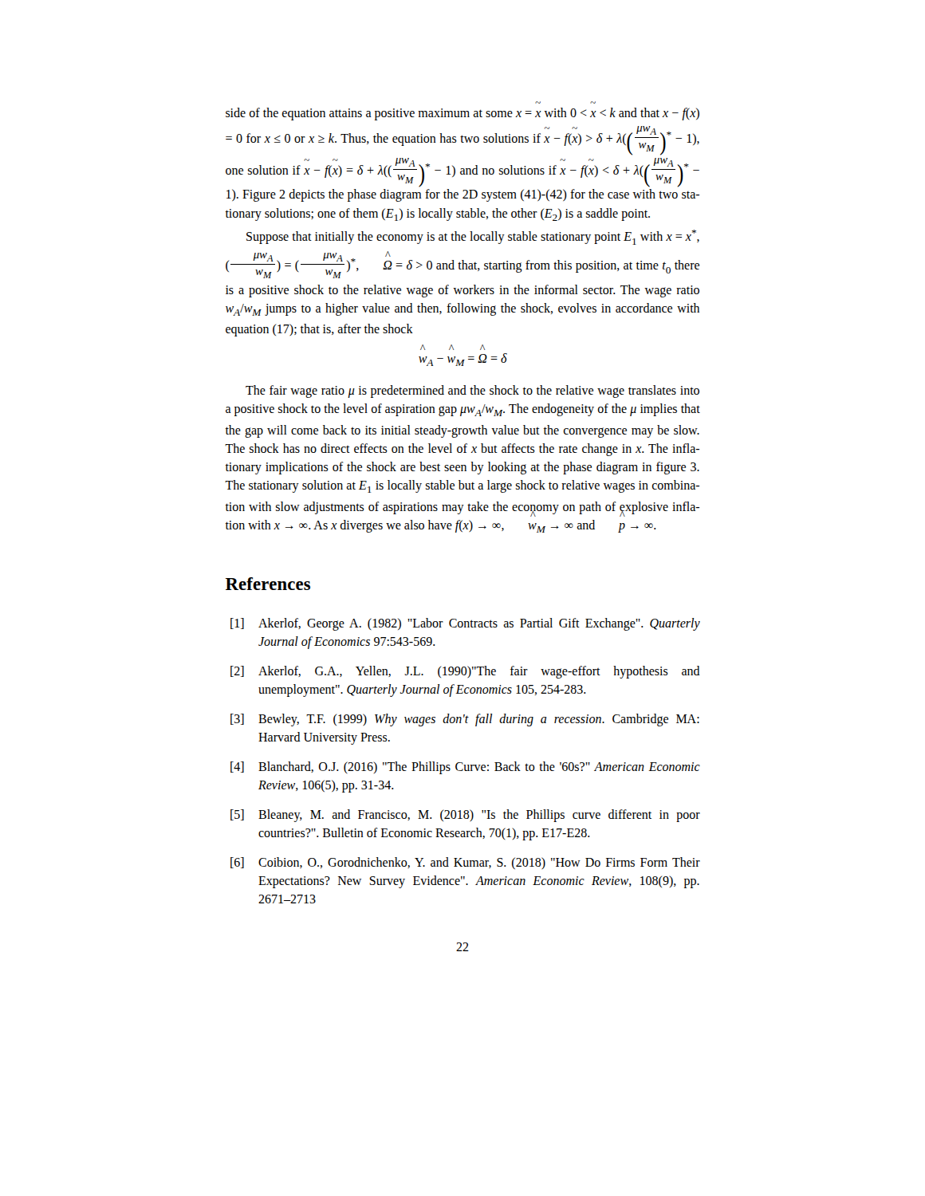side of the equation attains a positive maximum at some x = x with 0 < x < k and that x − f(x) = 0 for x ≤ 0 or x ≥ k. Thus, the equation has two solutions if x − f(x) > δ + λ((μwA wM)* − 1), one solution if x − f(x) = δ + λ((μwA wM)* − 1) and no solutions if x − f(x) < δ + λ((μwA wM)* − 1). Figure 2 depicts the phase diagram for the 2D system (41)-(42) for the case with two stationary solutions; one of them (E1) is locally stable, the other (E2) is a saddle point.
Suppose that initially the economy is at the locally stable stationary point E1 with x = x*, (μwA wM) = (μwA wM)*, Ω = δ > 0 and that, starting from this position, at time t0 there is a positive shock to the relative wage of workers in the informal sector. The wage ratio wA/wM jumps to a higher value and then, following the shock, evolves in accordance with equation (17); that is, after the shock
wA − wM = Ω = δ
The fair wage ratio μ is predetermined and the shock to the relative wage translates into a positive shock to the level of aspiration gap μwA/wM. The endogeneity of the μ implies that the gap will come back to its initial steady-growth value but the convergence may be slow. The shock has no direct effects on the level of x but affects the rate change in x. The inflationary implications of the shock are best seen by looking at the phase diagram in figure 3. The stationary solution at E1 is locally stable but a large shock to relative wages in combination with slow adjustments of aspirations may take the economy on path of explosive inflation with x → ∞. As x diverges we also have f(x) → ∞, wM → ∞ and p → ∞.
References
[1] Akerlof, George A. (1982) "Labor Contracts as Partial Gift Exchange". Quarterly Journal of Economics 97:543-569.
[2] Akerlof, G.A., Yellen, J.L. (1990)"The fair wage-effort hypothesis and unemployment". Quarterly Journal of Economics 105, 254-283.
[3] Bewley, T.F. (1999) Why wages don't fall during a recession. Cambridge MA: Harvard University Press.
[4] Blanchard, O.J. (2016) "The Phillips Curve: Back to the '60s?" American Economic Review, 106(5), pp. 31-34.
[5] Bleaney, M. and Francisco, M. (2018) "Is the Phillips curve different in poor countries?". Bulletin of Economic Research, 70(1), pp. E17-E28.
[6] Coibion, O., Gorodnichenko, Y. and Kumar, S. (2018) "How Do Firms Form Their Expectations? New Survey Evidence". American Economic Review, 108(9), pp. 2671–2713
22